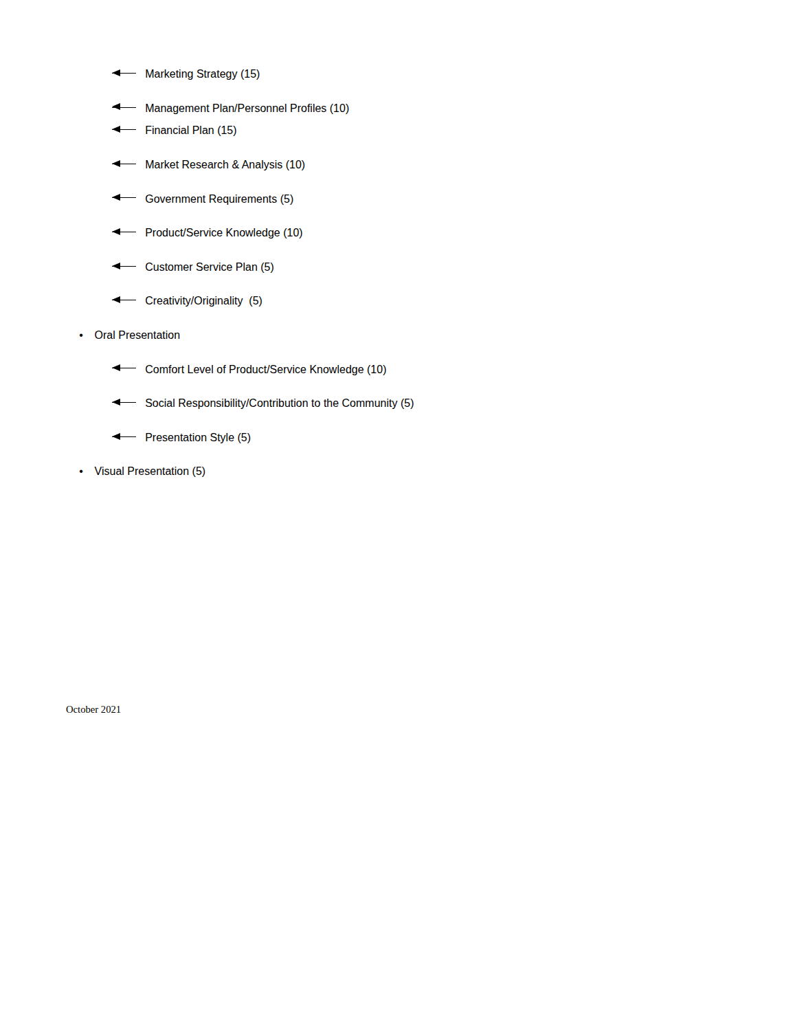Marketing Strategy (15)
Management Plan/Personnel Profiles (10)
Financial Plan (15)
Market Research & Analysis (10)
Government Requirements (5)
Product/Service Knowledge (10)
Customer Service Plan (5)
Creativity/Originality (5)
Oral Presentation
Comfort Level of Product/Service Knowledge (10)
Social Responsibility/Contribution to the Community (5)
Presentation Style (5)
Visual Presentation (5)
October 2021